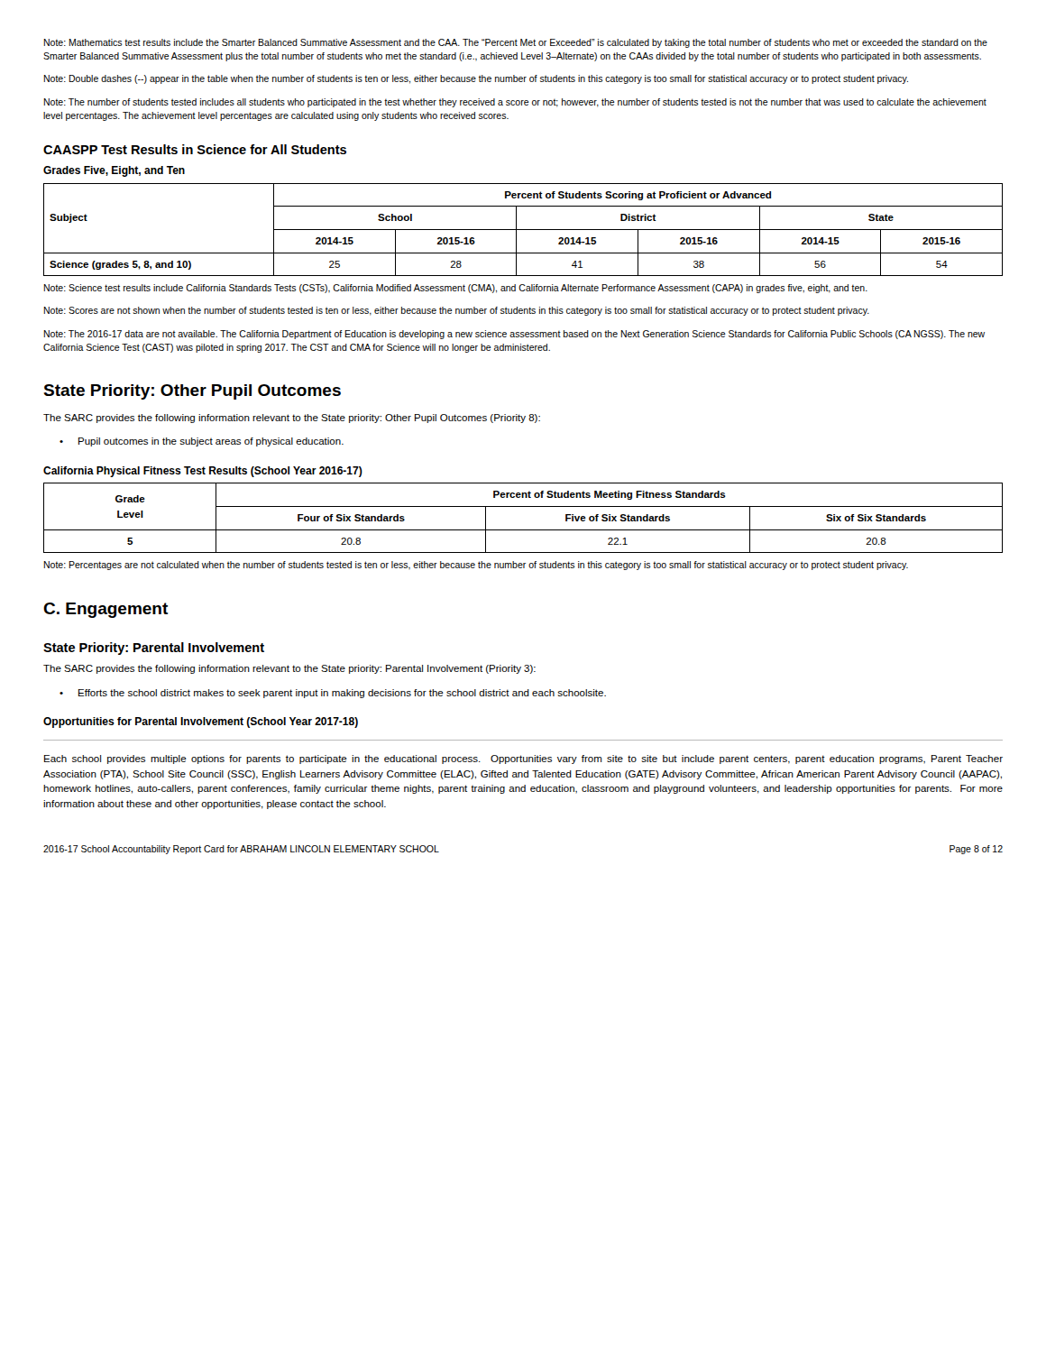Note: Mathematics test results include the Smarter Balanced Summative Assessment and the CAA. The “Percent Met or Exceeded” is calculated by taking the total number of students who met or exceeded the standard on the Smarter Balanced Summative Assessment plus the total number of students who met the standard (i.e., achieved Level 3–Alternate) on the CAAs divided by the total number of students who participated in both assessments.
Note: Double dashes (--) appear in the table when the number of students is ten or less, either because the number of students in this category is too small for statistical accuracy or to protect student privacy.
Note: The number of students tested includes all students who participated in the test whether they received a score or not; however, the number of students tested is not the number that was used to calculate the achievement level percentages. The achievement level percentages are calculated using only students who received scores.
CAASPP Test Results in Science for All Students
Grades Five, Eight, and Ten
| Subject | Percent of Students Scoring at Proficient or Advanced |
| --- | --- |
| School | District | State |
| 2014-15 | 2015-16 | 2014-15 | 2015-16 | 2014-15 | 2015-16 |
| Science (grades 5, 8, and 10) | 25 | 28 | 41 | 38 | 56 | 54 |
Note: Science test results include California Standards Tests (CSTs), California Modified Assessment (CMA), and California Alternate Performance Assessment (CAPA) in grades five, eight, and ten.
Note: Scores are not shown when the number of students tested is ten or less, either because the number of students in this category is too small for statistical accuracy or to protect student privacy.
Note: The 2016-17 data are not available. The California Department of Education is developing a new science assessment based on the Next Generation Science Standards for California Public Schools (CA NGSS). The new California Science Test (CAST) was piloted in spring 2017. The CST and CMA for Science will no longer be administered.
State Priority: Other Pupil Outcomes
The SARC provides the following information relevant to the State priority: Other Pupil Outcomes (Priority 8):
Pupil outcomes in the subject areas of physical education.
California Physical Fitness Test Results (School Year 2016-17)
| Grade Level | Percent of Students Meeting Fitness Standards |
| --- | --- |
| Four of Six Standards | Five of Six Standards | Six of Six Standards |
| 5 | 20.8 | 22.1 | 20.8 |
Note: Percentages are not calculated when the number of students tested is ten or less, either because the number of students in this category is too small for statistical accuracy or to protect student privacy.
C. Engagement
State Priority: Parental Involvement
The SARC provides the following information relevant to the State priority: Parental Involvement (Priority 3):
Efforts the school district makes to seek parent input in making decisions for the school district and each schoolsite.
Opportunities for Parental Involvement (School Year 2017-18)
Each school provides multiple options for parents to participate in the educational process. Opportunities vary from site to site but include parent centers, parent education programs, Parent Teacher Association (PTA), School Site Council (SSC), English Learners Advisory Committee (ELAC), Gifted and Talented Education (GATE) Advisory Committee, African American Parent Advisory Council (AAPAC), homework hotlines, auto-callers, parent conferences, family curricular theme nights, parent training and education, classroom and playground volunteers, and leadership opportunities for parents. For more information about these and other opportunities, please contact the school.
2016-17 School Accountability Report Card for ABRAHAM LINCOLN ELEMENTARY SCHOOL Page 8 of 12